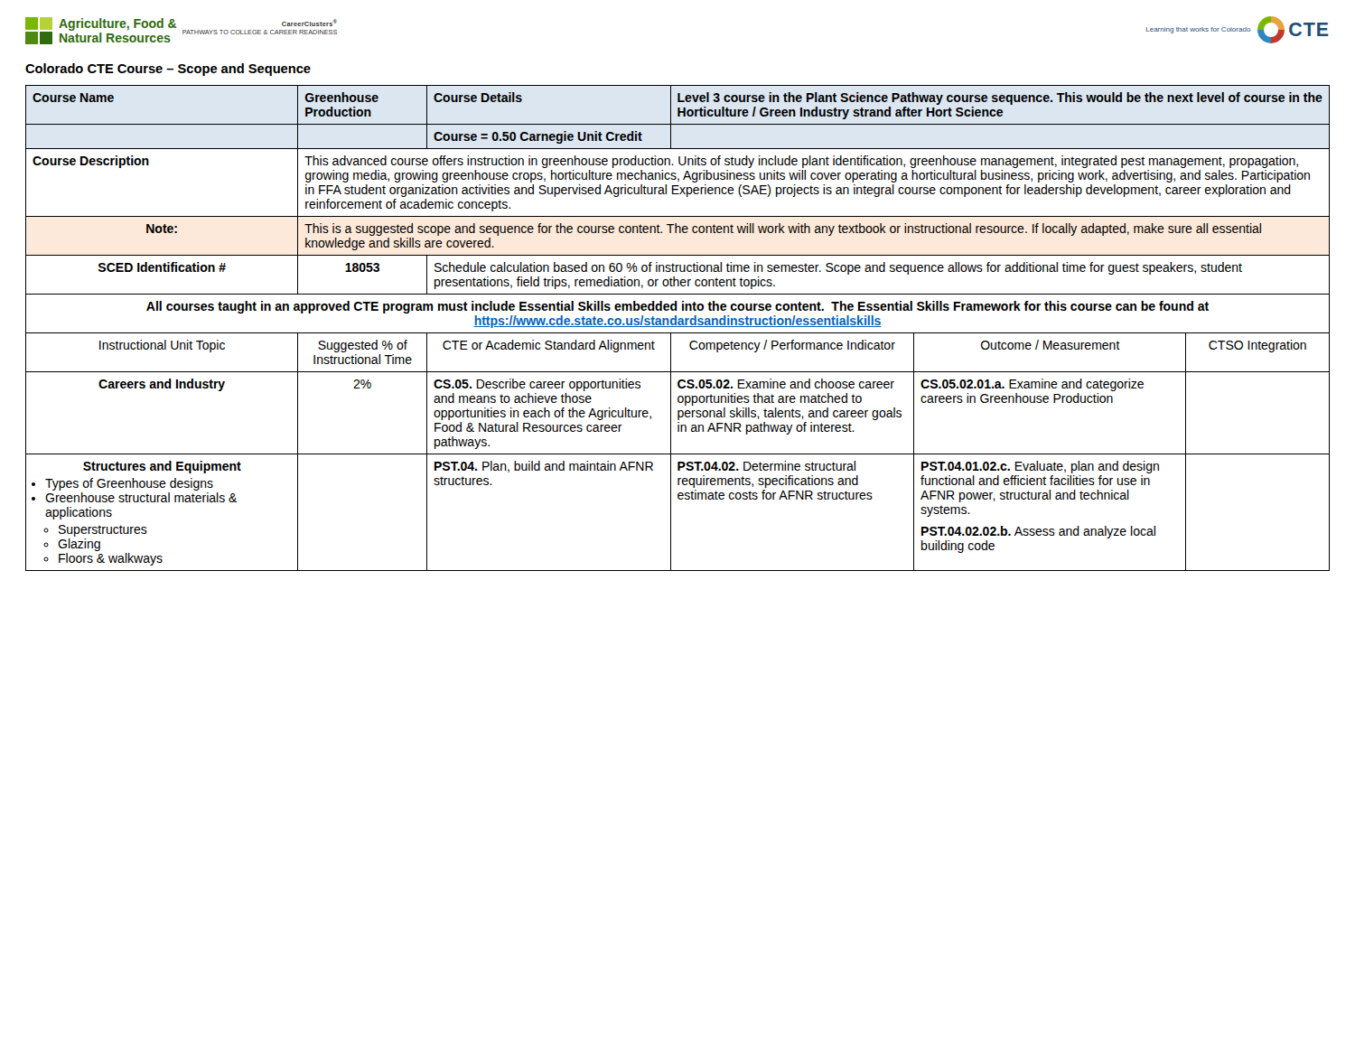Agriculture, Food &
Natural Resources
CareerClusters®
PATHWAYS TO COLLEGE & CAREER READINESS
Learning that works for Colorado
CTE
Colorado CTE Course – Scope and Sequence
| Course Name | Greenhouse Production | Course Details | Level 3 course in the Plant Science Pathway course sequence. This would be the next level of course in the Horticulture / Green Industry strand after Hort Science |
| | | Course = 0.50 Carnegie Unit Credit | |
| Course Description | This advanced course offers instruction in greenhouse production. Units of study include plant identification, greenhouse management, integrated pest management, propagation, growing media, growing greenhouse crops, horticulture mechanics, Agribusiness units will cover operating a horticultural business, pricing work, advertising, and sales. Participation in FFA student organization activities and Supervised Agricultural Experience (SAE) projects is an integral course component for leadership development, career exploration and reinforcement of academic concepts. |
| Note: | This is a suggested scope and sequence for the course content. The content will work with any textbook or instructional resource. If locally adapted, make sure all essential knowledge and skills are covered. |
| SCED Identification # | 18053 | Schedule calculation based on 60 % of instructional time in semester. Scope and sequence allows for additional time for guest speakers, student presentations, field trips, remediation, or other content topics. |
| All courses taught in an approved CTE program must include Essential Skills embedded into the course content. The Essential Skills Framework for this course can be found at https://www.cde.state.co.us/standardsandinstruction/essentialskills |
| Instructional Unit Topic | Suggested % of Instructional Time | CTE or Academic Standard Alignment | Competency / Performance Indicator | Outcome / Measurement | CTSO Integration |
| Careers and Industry | 2% | CS.05. Describe career opportunities and means to achieve those opportunities in each of the Agriculture, Food & Natural Resources career pathways. | CS.05.02. Examine and choose career opportunities that are matched to personal skills, talents, and career goals in an AFNR pathway of interest. | CS.05.02.01.a. Examine and categorize careers in Greenhouse Production | |
| Structures and Equipment Types of Greenhouse designs Greenhouse structural materials & applications Superstructures Glazing Floors & walkways | | PST.04. Plan, build and maintain AFNR structures. | PST.04.02. Determine structural requirements, specifications and estimate costs for AFNR structures | PST.04.01.02.c. Evaluate, plan and design functional and efficient facilities for use in AFNR power, structural and technical systems. PST.04.02.02.b. Assess and analyze local building code | |